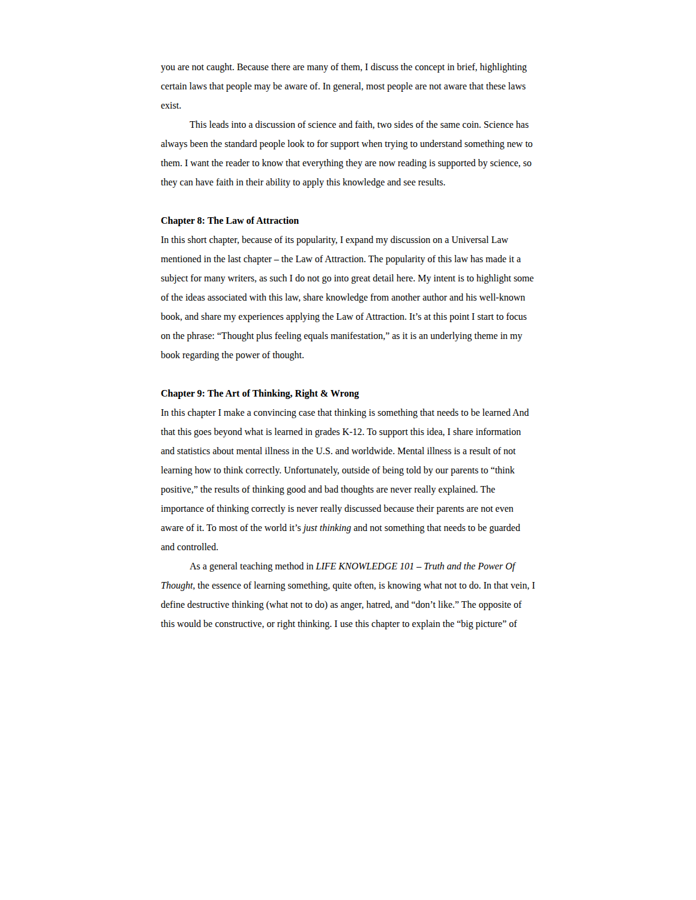you are not caught. Because there are many of them, I discuss the concept in brief, highlighting certain laws that people may be aware of. In general, most people are not aware that these laws exist.
This leads into a discussion of science and faith, two sides of the same coin. Science has always been the standard people look to for support when trying to understand something new to them. I want the reader to know that everything they are now reading is supported by science, so they can have faith in their ability to apply this knowledge and see results.
Chapter 8: The Law of Attraction
In this short chapter, because of its popularity, I expand my discussion on a Universal Law mentioned in the last chapter – the Law of Attraction. The popularity of this law has made it a subject for many writers, as such I do not go into great detail here. My intent is to highlight some of the ideas associated with this law, share knowledge from another author and his well-known book, and share my experiences applying the Law of Attraction. It’s at this point I start to focus on the phrase: “Thought plus feeling equals manifestation,” as it is an underlying theme in my book regarding the power of thought.
Chapter 9: The Art of Thinking, Right & Wrong
In this chapter I make a convincing case that thinking is something that needs to be learned And that this goes beyond what is learned in grades K-12. To support this idea, I share information and statistics about mental illness in the U.S. and worldwide. Mental illness is a result of not learning how to think correctly. Unfortunately, outside of being told by our parents to “think positive,” the results of thinking good and bad thoughts are never really explained. The importance of thinking correctly is never really discussed because their parents are not even aware of it. To most of the world it’s just thinking and not something that needs to be guarded and controlled.
As a general teaching method in LIFE KNOWLEDGE 101 – Truth and the Power Of Thought, the essence of learning something, quite often, is knowing what not to do. In that vein, I define destructive thinking (what not to do) as anger, hatred, and “don’t like.” The opposite of this would be constructive, or right thinking. I use this chapter to explain the “big picture” of